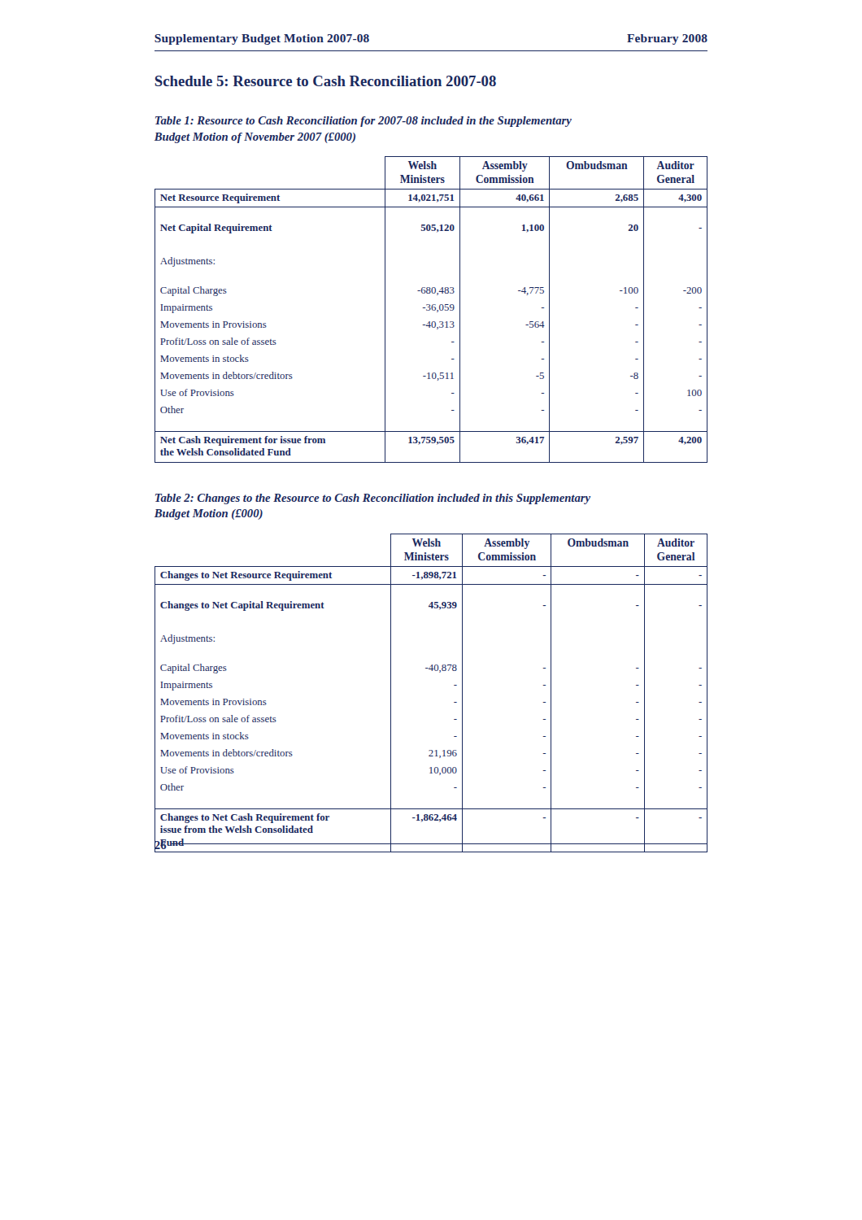Supplementary Budget Motion 2007-08 February 2008
Schedule 5: Resource to Cash Reconciliation 2007-08
Table 1: Resource to Cash Reconciliation for 2007-08 included in the Supplementary
Budget Motion of November 2007 (£000)
| | Welsh Ministers | Assembly Commission | Ombudsman | Auditor General |
| --- | --- | --- | --- | --- |
| Net Resource Requirement | 14,021,751 | 40,661 | 2,685 | 4,300 |
| Net Capital Requirement | 505,120 | 1,100 | 20 | - |
| Adjustments: | | | | |
| Capital Charges | -680,483 | -4,775 | -100 | -200 |
| Impairments | -36,059 | - | - | - |
| Movements in Provisions | -40,313 | -564 | - | - |
| Profit/Loss on sale of assets | - | - | - | - |
| Movements in stocks | - | - | - | - |
| Movements in debtors/creditors | -10,511 | -5 | -8 | - |
| Use of Provisions | - | - | - | 100 |
| Other | - | - | - | - |
| Net Cash Requirement for issue from the Welsh Consolidated Fund | 13,759,505 | 36,417 | 2,597 | 4,200 |
Table 2: Changes to the Resource to Cash Reconciliation included in this Supplementary
Budget Motion (£000)
| | Welsh Ministers | Assembly Commission | Ombudsman | Auditor General |
| --- | --- | --- | --- | --- |
| Changes to Net Resource Requirement | -1,898,721 | - | - | - |
| Changes to Net Capital Requirement | 45,939 | - | - | - |
| Adjustments: | | | | |
| Capital Charges | -40,878 | - | - | - |
| Impairments | - | - | - | - |
| Movements in Provisions | - | - | - | - |
| Profit/Loss on sale of assets | - | - | - | - |
| Movements in stocks | - | - | - | - |
| Movements in debtors/creditors | 21,196 | - | - | - |
| Use of Provisions | 10,000 | - | - | - |
| Other | - | - | - | - |
| Changes to Net Cash Requirement for issue from the Welsh Consolidated Fund | -1,862,464 | - | - | - |
26